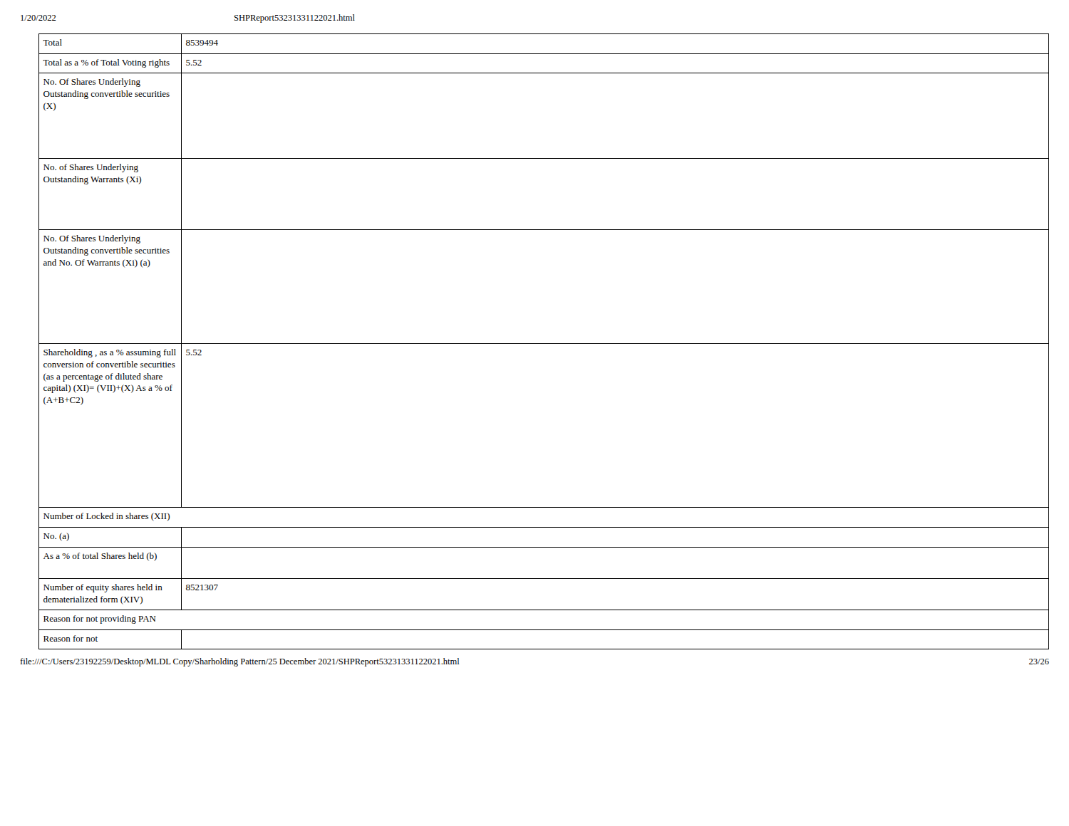1/20/2022
SHPReport53231331122021.html
| | Total | 8539494 |
| Total as a % of Total Voting rights | 5.52 |
| No. Of Shares Underlying Outstanding convertible securities (X) | |
| No. of Shares Underlying Outstanding Warrants (Xi) | |
| No. Of Shares Underlying Outstanding convertible securities and No. Of Warrants (Xi) (a) | |
| Shareholding , as a % assuming full conversion of convertible securities (as a percentage of diluted share capital) (XI)= (VII)+(X) As a % of (A+B+C2) | 5.52 |
| Number of Locked in shares (XII) |
| No. (a) | |
| As a % of total Shares held (b) | |
| Number of equity shares held in dematerialized form (XIV) | 8521307 |
| Reason for not providing PAN |
| Reason for not | |
file:///C:/Users/23192259/Desktop/MLDL Copy/Sharholding Pattern/25 December 2021/SHPReport53231331122021.html
23/26